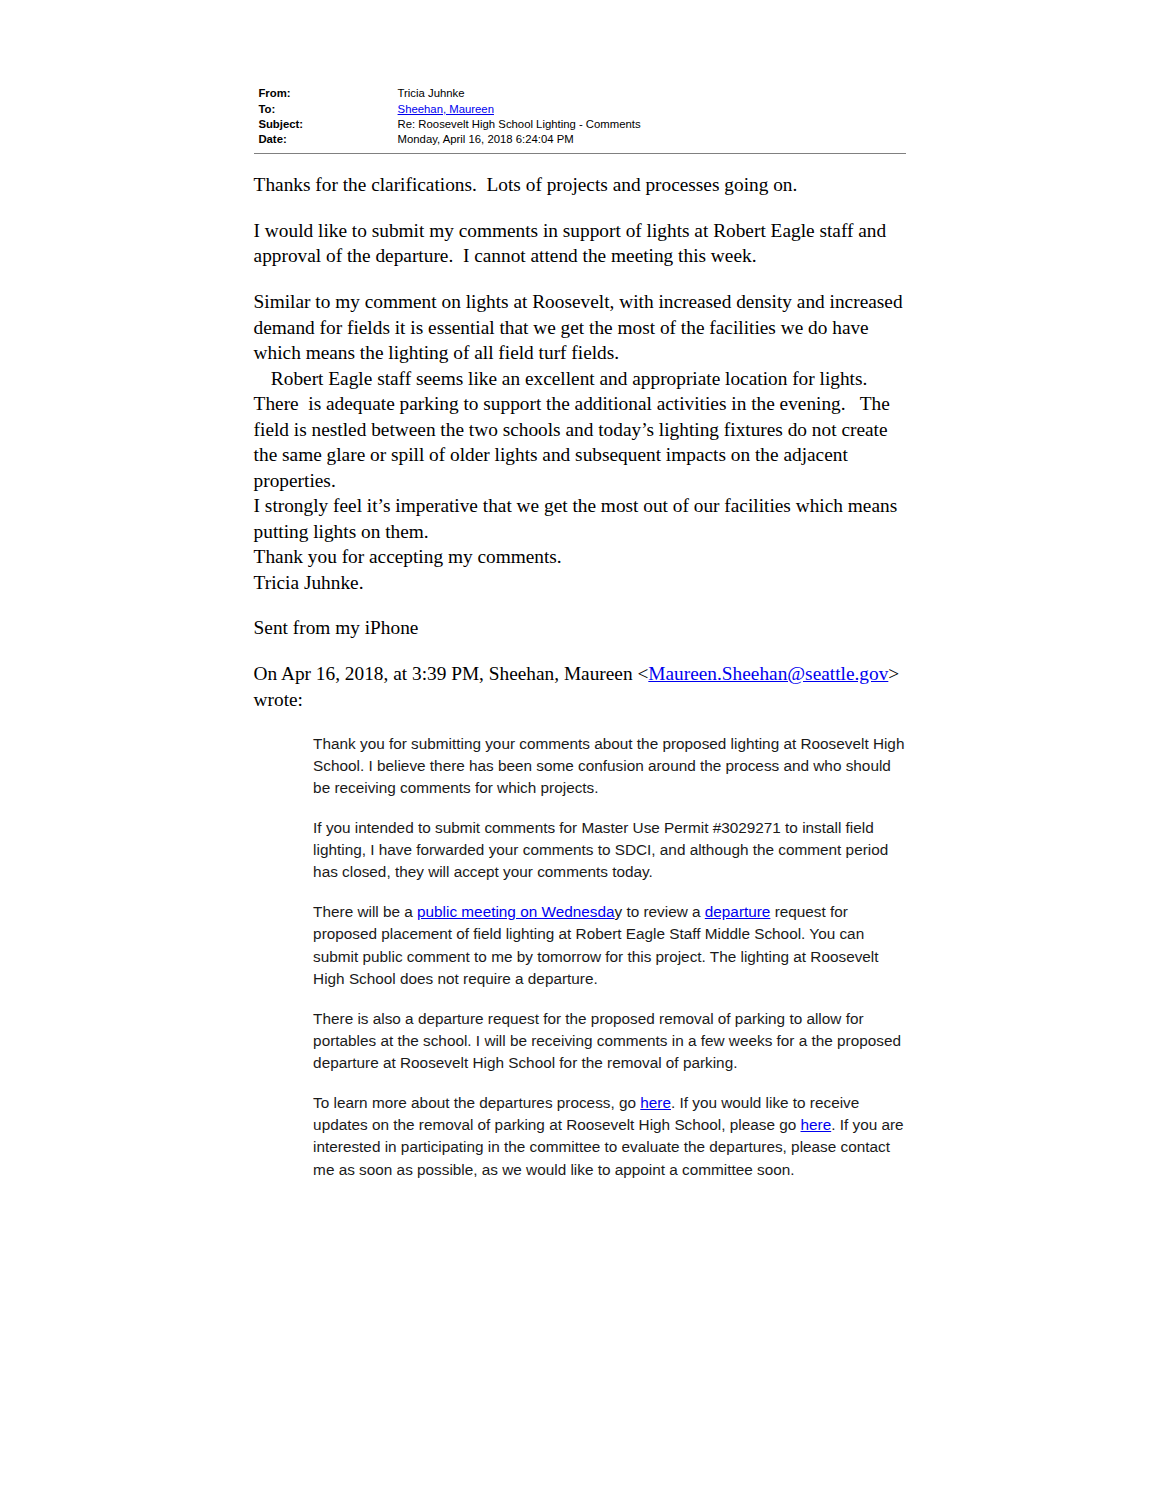| From: | Tricia Juhnke |
| To: | Sheehan, Maureen |
| Subject: | Re: Roosevelt High School Lighting - Comments |
| Date: | Monday, April 16, 2018 6:24:04 PM |
Thanks for the clarifications. Lots of projects and processes going on.
I would like to submit my comments in support of lights at Robert Eagle staff and approval of the departure. I cannot attend the meeting this week.
Similar to my comment on lights at Roosevelt, with increased density and increased demand for fields it is essential that we get the most of the facilities we do have which means the lighting of all field turf fields.
Robert Eagle staff seems like an excellent and appropriate location for lights. There is adequate parking to support the additional activities in the evening. The field is nestled between the two schools and today’s lighting fixtures do not create the same glare or spill of older lights and subsequent impacts on the adjacent properties.
I strongly feel it’s imperative that we get the most out of our facilities which means putting lights on them.
Thank you for accepting my comments.
Tricia Juhnke.
Sent from my iPhone
On Apr 16, 2018, at 3:39 PM, Sheehan, Maureen <Maureen.Sheehan@seattle.gov> wrote:
Thank you for submitting your comments about the proposed lighting at Roosevelt High School. I believe there has been some confusion around the process and who should be receiving comments for which projects.
If you intended to submit comments for Master Use Permit #3029271 to install field lighting, I have forwarded your comments to SDCI, and although the comment period has closed, they will accept your comments today.
There will be a public meeting on Wednesday to review a departure request for proposed placement of field lighting at Robert Eagle Staff Middle School. You can submit public comment to me by tomorrow for this project. The lighting at Roosevelt High School does not require a departure.
There is also a departure request for the proposed removal of parking to allow for portables at the school. I will be receiving comments in a few weeks for a the proposed departure at Roosevelt High School for the removal of parking.
To learn more about the departures process, go here. If you would like to receive updates on the removal of parking at Roosevelt High School, please go here. If you are interested in participating in the committee to evaluate the departures, please contact me as soon as possible, as we would like to appoint a committee soon.